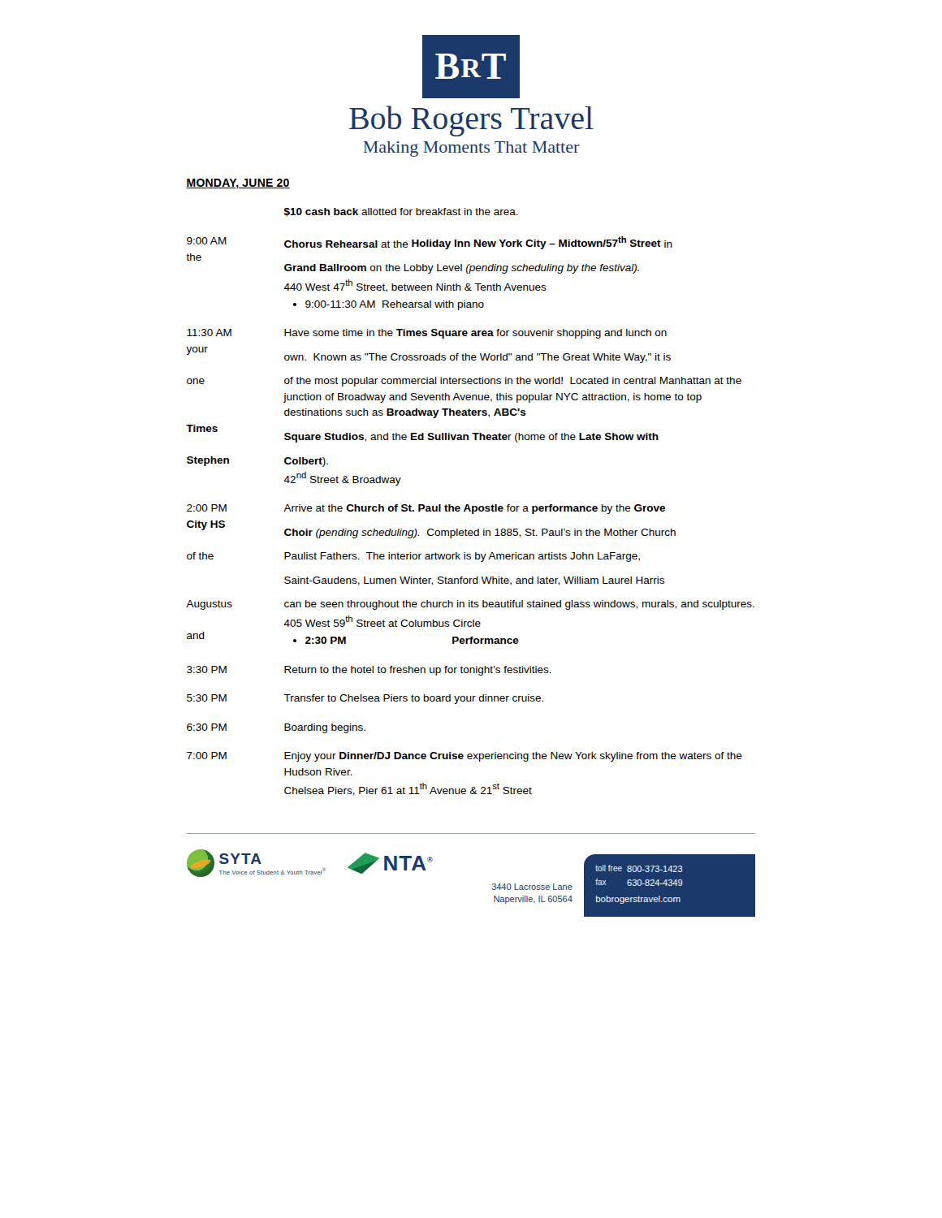BRT
Bob Rogers Travel
Making Moments That Matter
MONDAY, JUNE 20
| | $10 cash back allotted for breakfast in the area. |
| 9:00 AM the | Chorus Rehearsal at the Holiday Inn New York City – Midtown/57 th Street in Grand Ballroom on the Lobby Level (pending scheduling by the festival). 440 West 47 th Street, between Ninth & Tenth Avenues 9:00-11:30 AM Rehearsal with piano |
| 11:30 AM your one Times Stephen | Have some time in the Times Square area for souvenir shopping and lunch on own. Known as "The Crossroads of the World" and "The Great White Way," it is of the most popular commercial intersections in the world! Located in central Manhattan at the junction of Broadway and Seventh Avenue, this popular NYC attraction, is home to top destinations such as Broadway Theaters , ABC's Square Studios , and the Ed Sullivan Theate r (home of the Late Show with Colbert ). 42 nd Street & Broadway |
| 2:00 PM City HS of the Augustus and | Arrive at the Church of St. Paul the Apostle for a performance by the Grove Choir (pending scheduling). Completed in 1885, St. Paul’s in the Mother Church Paulist Fathers. The interior artwork is by American artists John LaFarge, Saint-Gaudens, Lumen Winter, Stanford White, and later, William Laurel Harris can be seen throughout the church in its beautiful stained glass windows, murals, and sculptures. 405 West 59 th Street at Columbus Circle 2:30 PM Performance |
| 3:30 PM | Return to the hotel to freshen up for tonight’s festivities. |
| 5:30 PM | Transfer to Chelsea Piers to board your dinner cruise. |
| 6:30 PM | Boarding begins. |
| 7:00 PM | Enjoy your Dinner/DJ Dance Cruise experiencing the New York skyline from the waters of the Hudson River. Chelsea Piers, Pier 61 at 11 th Avenue & 21 st Street |
SYTA
The Voice of Student & Youth Travel®
NTA®
3440 Lacrosse Lane
Naperville, IL 60564
| toll free | 800-373-1423 |
| fax | 630-824-4349 |
bobrogerstravel.com